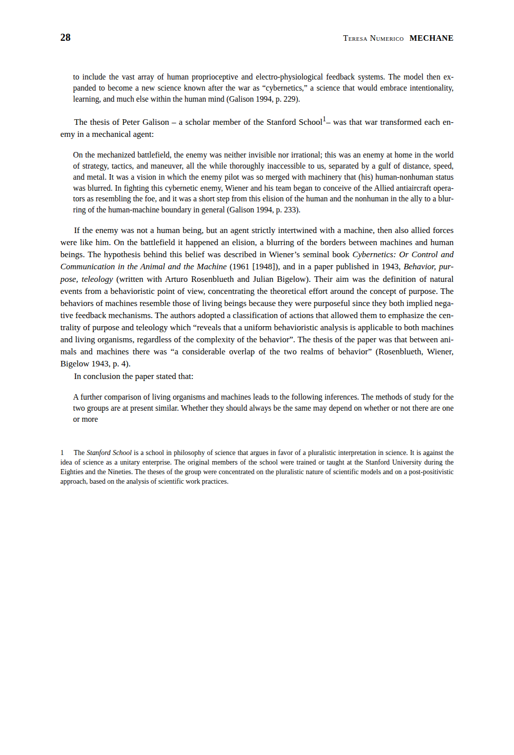28 Teresa NumericoMechane
to include the vast array of human proprioceptive and electro-physiological feedback systems. The model then expanded to become a new science known after the war as “cybernetics,” a science that would embrace intentionality, learning, and much else within the human mind (Galison 1994, p. 229).
The thesis of Peter Galison – a scholar member of the Stanford School1– was that war transformed each enemy in a mechanical agent:
On the mechanized battlefield, the enemy was neither invisible nor irrational; this was an enemy at home in the world of strategy, tactics, and maneuver, all the while thoroughly inaccessible to us, separated by a gulf of distance, speed, and metal. It was a vision in which the enemy pilot was so merged with machinery that (his) human-nonhuman status was blurred. In fighting this cybernetic enemy, Wiener and his team began to conceive of the Allied antiaircraft operators as resembling the foe, and it was a short step from this elision of the human and the nonhuman in the ally to a blurring of the human-machine boundary in general (Galison 1994, p. 233).
If the enemy was not a human being, but an agent strictly intertwined with a machine, then also allied forces were like him. On the battlefield it happened an elision, a blurring of the borders between machines and human beings. The hypothesis behind this belief was described in Wiener’s seminal book Cybernetics: Or Control and Communication in the Animal and the Machine (1961 [1948]), and in a paper published in 1943, Behavior, purpose, teleology (written with Arturo Rosenblueth and Julian Bigelow). Their aim was the definition of natural events from a behavioristic point of view, concentrating the theoretical effort around the concept of purpose. The behaviors of machines resemble those of living beings because they were purposeful since they both implied negative feedback mechanisms. The authors adopted a classification of actions that allowed them to emphasize the centrality of purpose and teleology which “reveals that a uniform behavioristic analysis is applicable to both machines and living organisms, regardless of the complexity of the behavior”. The thesis of the paper was that between animals and machines there was “a considerable overlap of the two realms of behavior” (Rosenblueth, Wiener, Bigelow 1943, p. 4).
In conclusion the paper stated that:
A further comparison of living organisms and machines leads to the following inferences. The methods of study for the two groups are at present similar. Whether they should always be the same may depend on whether or not there are one or more
1 The Stanford School is a school in philosophy of science that argues in favor of a pluralistic interpretation in science. It is against the idea of science as a unitary enterprise. The original members of the school were trained or taught at the Stanford University during the Eighties and the Nineties. The theses of the group were concentrated on the pluralistic nature of scientific models and on a post-positivistic approach, based on the analysis of scientific work practices.